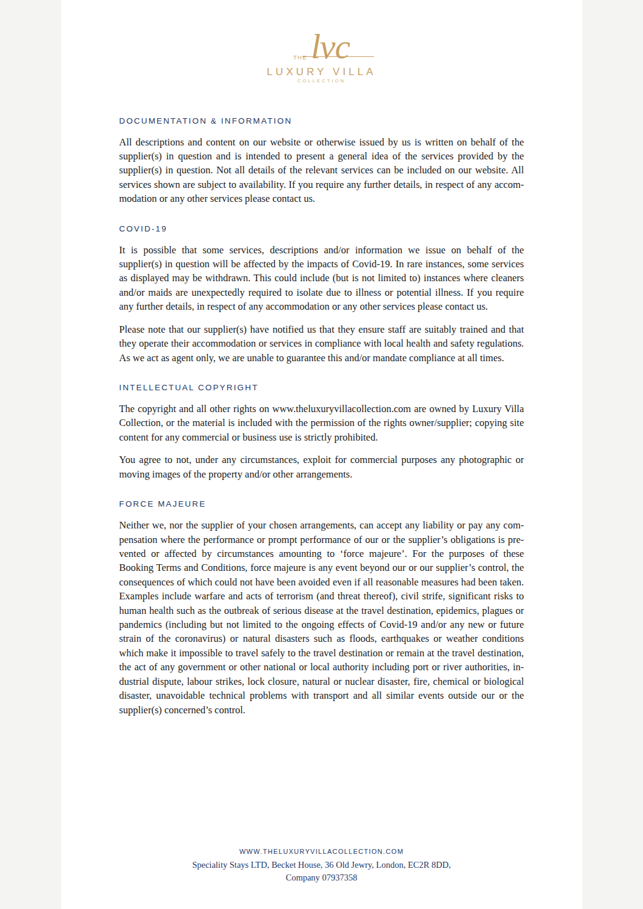The lvc
Luxury Villa
Collection
Documentation & Information
All descriptions and content on our website or otherwise issued by us is written on behalf of the supplier(s) in question and is intended to present a general idea of the services provided by the supplier(s) in question. Not all details of the relevant services can be included on our website. All services shown are subject to availability. If you require any further details, in respect of any accommodation or any other services please contact us.
Covid-19
It is possible that some services, descriptions and/or information we issue on behalf of the supplier(s) in question will be affected by the impacts of Covid-19. In rare instances, some services as displayed may be withdrawn. This could include (but is not limited to) instances where cleaners and/or maids are unexpectedly required to isolate due to illness or potential illness. If you require any further details, in respect of any accommodation or any other services please contact us.
Please note that our supplier(s) have notified us that they ensure staff are suitably trained and that they operate their accommodation or services in compliance with local health and safety regulations. As we act as agent only, we are unable to guarantee this and/or mandate compliance at all times.
Intellectual Copyright
The copyright and all other rights on www.theluxuryvillacollection.com are owned by Luxury Villa Collection, or the material is included with the permission of the rights owner/supplier; copying site content for any commercial or business use is strictly prohibited.
You agree to not, under any circumstances, exploit for commercial purposes any photographic or moving images of the property and/or other arrangements.
Force Majeure
Neither we, nor the supplier of your chosen arrangements, can accept any liability or pay any compensation where the performance or prompt performance of our or the supplier’s obligations is prevented or affected by circumstances amounting to ‘force majeure’. For the purposes of these Booking Terms and Conditions, force majeure is any event beyond our or our supplier’s control, the consequences of which could not have been avoided even if all reasonable measures had been taken. Examples include warfare and acts of terrorism (and threat thereof), civil strife, significant risks to human health such as the outbreak of serious disease at the travel destination, epidemics, plagues or pandemics (including but not limited to the ongoing effects of Covid-19 and/or any new or future strain of the coronavirus) or natural disasters such as floods, earthquakes or weather conditions which make it impossible to travel safely to the travel destination or remain at the travel destination, the act of any government or other national or local authority including port or river authorities, industrial dispute, labour strikes, lock closure, natural or nuclear disaster, fire, chemical or biological disaster, unavoidable technical problems with transport and all similar events outside our or the supplier(s) concerned’s control.
www.theluxuryvillacollection.com
Speciality Stays LTD, Becket House, 36 Old Jewry, London, EC2R 8DD,
Company 07937358